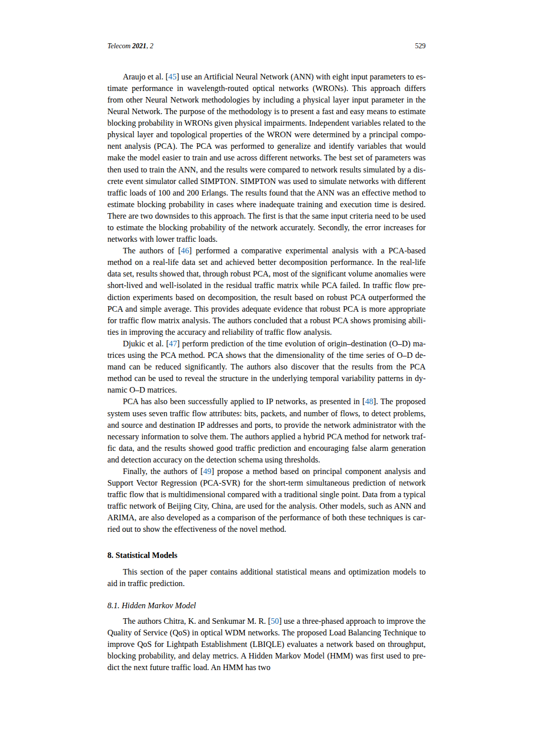Telecom 2021, 2 529
Araujo et al. [45] use an Artificial Neural Network (ANN) with eight input parameters to estimate performance in wavelength-routed optical networks (WRONs). This approach differs from other Neural Network methodologies by including a physical layer input parameter in the Neural Network. The purpose of the methodology is to present a fast and easy means to estimate blocking probability in WRONs given physical impairments. Independent variables related to the physical layer and topological properties of the WRON were determined by a principal component analysis (PCA). The PCA was performed to generalize and identify variables that would make the model easier to train and use across different networks. The best set of parameters was then used to train the ANN, and the results were compared to network results simulated by a discrete event simulator called SIMPTON. SIMPTON was used to simulate networks with different traffic loads of 100 and 200 Erlangs. The results found that the ANN was an effective method to estimate blocking probability in cases where inadequate training and execution time is desired. There are two downsides to this approach. The first is that the same input criteria need to be used to estimate the blocking probability of the network accurately. Secondly, the error increases for networks with lower traffic loads.
The authors of [46] performed a comparative experimental analysis with a PCA-based method on a real-life data set and achieved better decomposition performance. In the real-life data set, results showed that, through robust PCA, most of the significant volume anomalies were short-lived and well-isolated in the residual traffic matrix while PCA failed. In traffic flow prediction experiments based on decomposition, the result based on robust PCA outperformed the PCA and simple average. This provides adequate evidence that robust PCA is more appropriate for traffic flow matrix analysis. The authors concluded that a robust PCA shows promising abilities in improving the accuracy and reliability of traffic flow analysis.
Djukic et al. [47] perform prediction of the time evolution of origin–destination (O–D) matrices using the PCA method. PCA shows that the dimensionality of the time series of O–D demand can be reduced significantly. The authors also discover that the results from the PCA method can be used to reveal the structure in the underlying temporal variability patterns in dynamic O–D matrices.
PCA has also been successfully applied to IP networks, as presented in [48]. The proposed system uses seven traffic flow attributes: bits, packets, and number of flows, to detect problems, and source and destination IP addresses and ports, to provide the network administrator with the necessary information to solve them. The authors applied a hybrid PCA method for network traffic data, and the results showed good traffic prediction and encouraging false alarm generation and detection accuracy on the detection schema using thresholds.
Finally, the authors of [49] propose a method based on principal component analysis and Support Vector Regression (PCA-SVR) for the short-term simultaneous prediction of network traffic flow that is multidimensional compared with a traditional single point. Data from a typical traffic network of Beijing City, China, are used for the analysis. Other models, such as ANN and ARIMA, are also developed as a comparison of the performance of both these techniques is carried out to show the effectiveness of the novel method.
8. Statistical Models
This section of the paper contains additional statistical means and optimization models to aid in traffic prediction.
8.1. Hidden Markov Model
The authors Chitra, K. and Senkumar M. R. [50] use a three-phased approach to improve the Quality of Service (QoS) in optical WDM networks. The proposed Load Balancing Technique to improve QoS for Lightpath Establishment (LBIQLE) evaluates a network based on throughput, blocking probability, and delay metrics. A Hidden Markov Model (HMM) was first used to predict the next future traffic load. An HMM has two